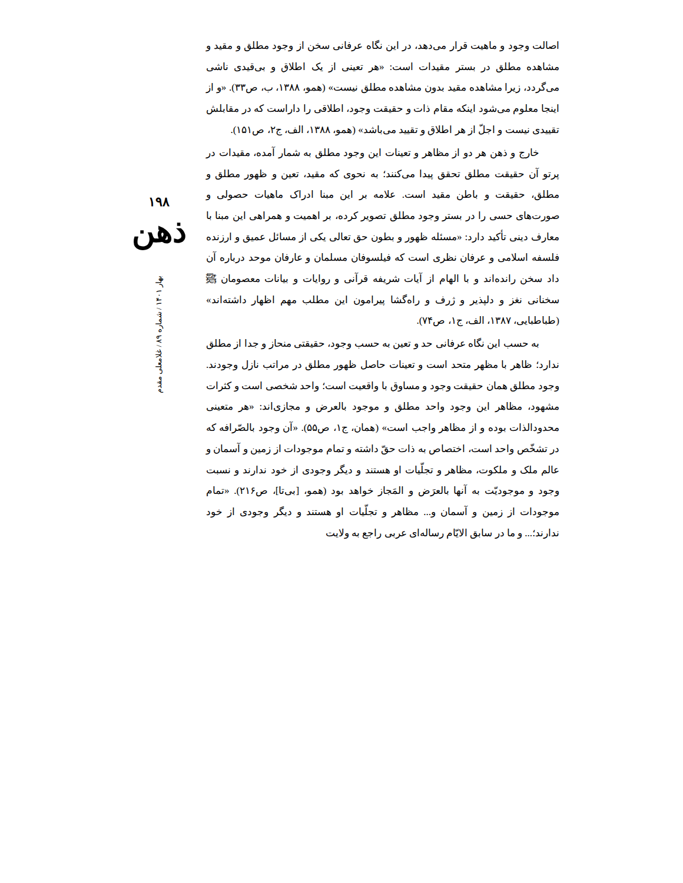۱۹۸
ذهن
بهار ۱۴۰۱ / شماره ۸۹ / غلامعلی مقدم
اصالت وجود و ماهیت قرار می‌دهد، در این نگاه عرفانی سخن از وجود مطلق و مقید و مشاهده مطلق در بستر مقیدات است: «هر تعینی از یک اطلاق و بی‌قیدی ناشی می‌گردد، زیرا مشاهده مقید بدون مشاهده مطلق نیست» (همو، ۱۳۸۸، ب، ص۳۳). «و از اینجا معلوم می‌شود اینکه مقام ذات و حقیقت وجود، اطلاقی را داراست که در مقابلش تقییدی نیست و اجلّ از هر اطلاق و تقیید می‌باشد» (همو، ۱۳۸۸، الف، ج۲، ص۱۵۱).
خارج و ذهن هر دو از مظاهر و تعینات این وجود مطلق به شمار آمده، مقیدات در پرتو آن حقیقت مطلق تحقق پیدا می‌کنند؛ به نحوی که مقید، تعین و ظهور مطلق و مطلق، حقیقت و باطن مقید است. علامه بر این مبنا ادراک ماهیات حصولی و صورت‌های حسی را در بستر وجود مطلق تصویر کرده، بر اهمیت و همراهی این مبنا با معارف دینی تأکید دارد: «مسئله ظهور و بطون حق تعالی یکی از مسائل عمیق و ارزنده فلسفه اسلامی و عرفان نظری است که فیلسوفان مسلمان و عارفان موحد درباره آن داد سخن رانده‌اند و با الهام از آیات شریفه قرآنی و روایات و بیانات معصومان ﷺ سخنانی نغز و دلپذیر و ژرف و راه‌گشا پیرامون این مطلب مهم اظهار داشته‌اند» (طباطبایی، ۱۳۸۷، الف، ج۱، ص۷۴).
به حسب این نگاه عرفانی حد و تعین به حسب وجود، حقیقتی منحاز و جدا از مطلق ندارد؛ ظاهر با مظهر متحد است و تعینات حاصل ظهور مطلق در مراتب نازل وجودند. وجود مطلق همان حقیقت وجود و مساوق با واقعیت است؛ واحد شخصی است و کثرات مشهود، مظاهر این وجود واحد مطلق و موجود بالعرض و مجازی‌اند: «هر متعینی محدودالذات بوده و از مظاهر واجب است» (همان، ج۱، ص۵۵). «آن وجود بالصّرافه که در تشخّص واحد است، اختصاص به ذات حقّ داشته و تمام موجودات از زمین و آسمان و عالم ملک و ملکوت، مظاهر و تجلّیات او هستند و دیگر وجودی از خود ندارند و نسبت وجود و موجودیّت به آنها بالعرَض و المَجاز خواهد بود (همو، [بی‌تا]، ص۲۱۶). «تمام موجودات از زمین و آسمان و... مظاهر و تجلّیات او هستند و دیگر وجودی از خود ندارند؛... و ما در سابق الایّام رساله‌ای عربی راجع به ولایت